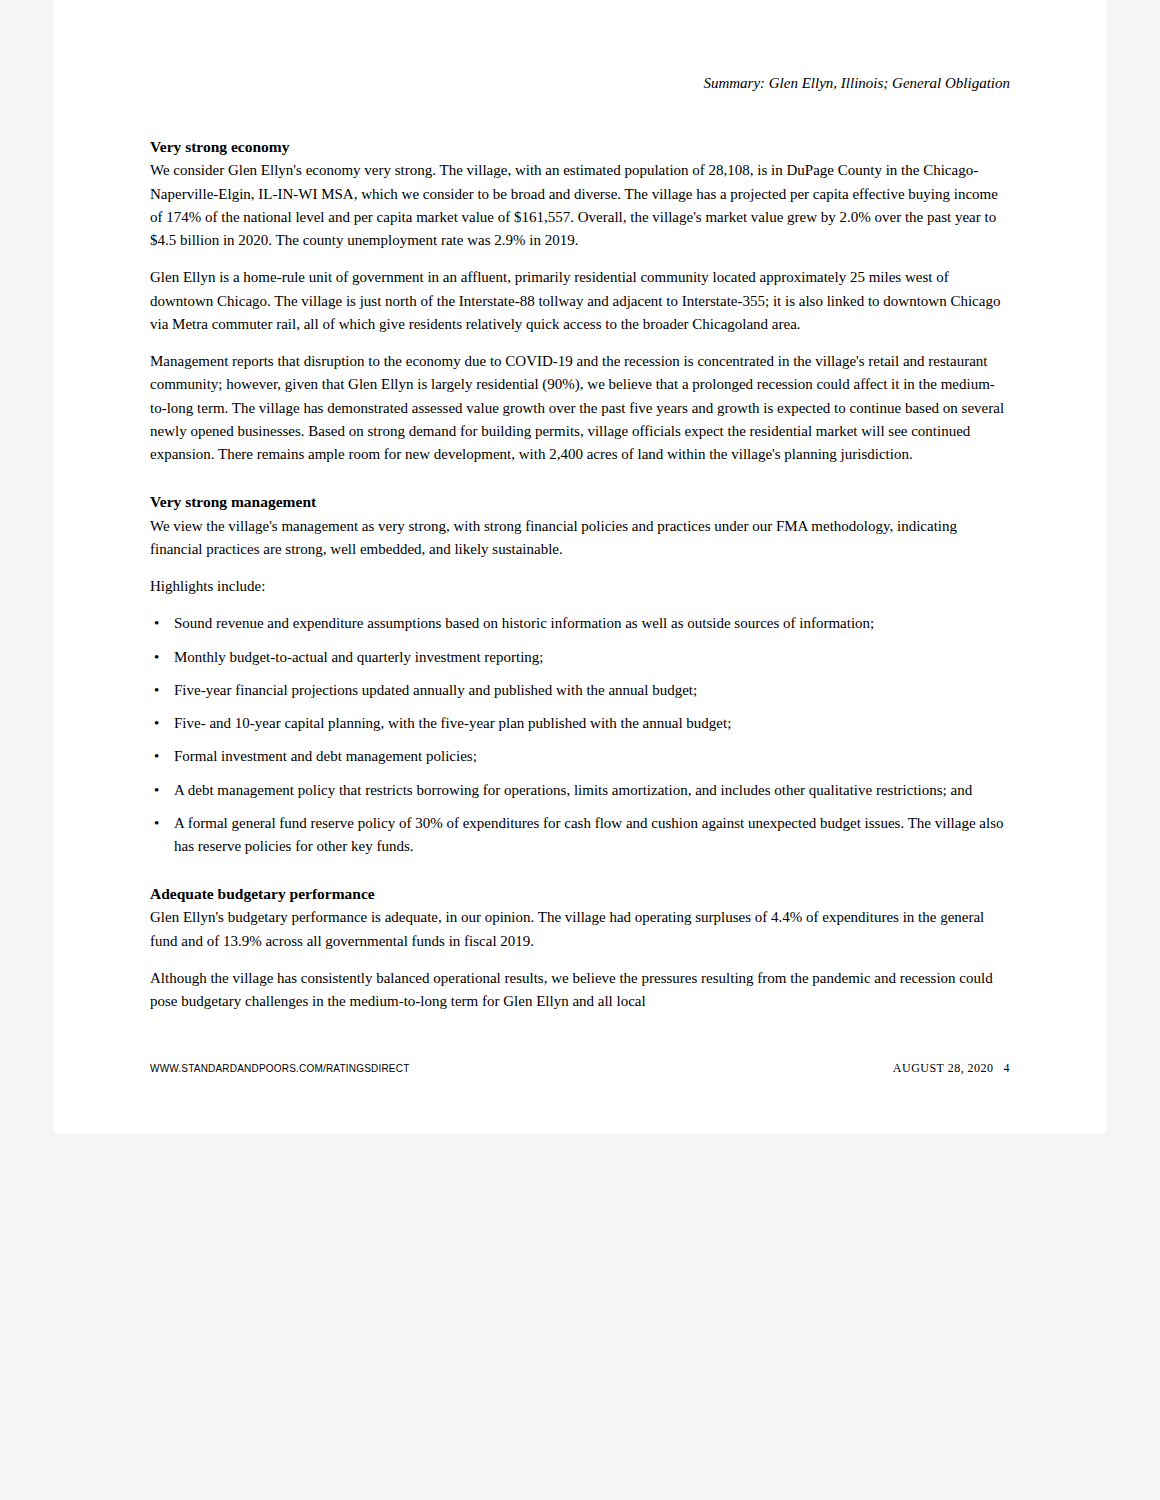Summary: Glen Ellyn, Illinois; General Obligation
Very strong economy
We consider Glen Ellyn's economy very strong. The village, with an estimated population of 28,108, is in DuPage County in the Chicago-Naperville-Elgin, IL-IN-WI MSA, which we consider to be broad and diverse. The village has a projected per capita effective buying income of 174% of the national level and per capita market value of $161,557. Overall, the village's market value grew by 2.0% over the past year to $4.5 billion in 2020. The county unemployment rate was 2.9% in 2019.
Glen Ellyn is a home-rule unit of government in an affluent, primarily residential community located approximately 25 miles west of downtown Chicago. The village is just north of the Interstate-88 tollway and adjacent to Interstate-355; it is also linked to downtown Chicago via Metra commuter rail, all of which give residents relatively quick access to the broader Chicagoland area.
Management reports that disruption to the economy due to COVID-19 and the recession is concentrated in the village's retail and restaurant community; however, given that Glen Ellyn is largely residential (90%), we believe that a prolonged recession could affect it in the medium-to-long term. The village has demonstrated assessed value growth over the past five years and growth is expected to continue based on several newly opened businesses. Based on strong demand for building permits, village officials expect the residential market will see continued expansion. There remains ample room for new development, with 2,400 acres of land within the village's planning jurisdiction.
Very strong management
We view the village's management as very strong, with strong financial policies and practices under our FMA methodology, indicating financial practices are strong, well embedded, and likely sustainable.
Highlights include:
Sound revenue and expenditure assumptions based on historic information as well as outside sources of information;
Monthly budget-to-actual and quarterly investment reporting;
Five-year financial projections updated annually and published with the annual budget;
Five- and 10-year capital planning, with the five-year plan published with the annual budget;
Formal investment and debt management policies;
A debt management policy that restricts borrowing for operations, limits amortization, and includes other qualitative restrictions; and
A formal general fund reserve policy of 30% of expenditures for cash flow and cushion against unexpected budget issues. The village also has reserve policies for other key funds.
Adequate budgetary performance
Glen Ellyn's budgetary performance is adequate, in our opinion. The village had operating surpluses of 4.4% of expenditures in the general fund and of 13.9% across all governmental funds in fiscal 2019.
Although the village has consistently balanced operational results, we believe the pressures resulting from the pandemic and recession could pose budgetary challenges in the medium-to-long term for Glen Ellyn and all local
www.standardandpoors.com/ratingsdirect AUGUST 28, 20204